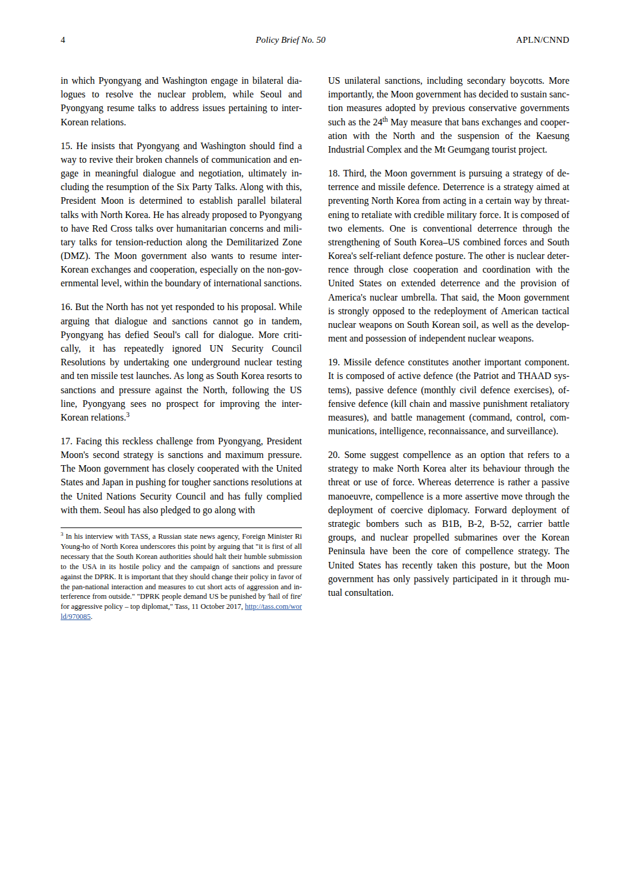4 Policy Brief No. 50 APLN/CNND
in which Pyongyang and Washington engage in bilateral dialogues to resolve the nuclear problem, while Seoul and Pyongyang resume talks to address issues pertaining to inter-Korean relations.
15. He insists that Pyongyang and Washington should find a way to revive their broken channels of communication and engage in meaningful dialogue and negotiation, ultimately including the resumption of the Six Party Talks. Along with this, President Moon is determined to establish parallel bilateral talks with North Korea. He has already proposed to Pyongyang to have Red Cross talks over humanitarian concerns and military talks for tension-reduction along the Demilitarized Zone (DMZ). The Moon government also wants to resume inter-Korean exchanges and cooperation, especially on the non-governmental level, within the boundary of international sanctions.
16. But the North has not yet responded to his proposal. While arguing that dialogue and sanctions cannot go in tandem, Pyongyang has defied Seoul's call for dialogue. More critically, it has repeatedly ignored UN Security Council Resolutions by undertaking one underground nuclear testing and ten missile test launches. As long as South Korea resorts to sanctions and pressure against the North, following the US line, Pyongyang sees no prospect for improving the inter-Korean relations.3
17. Facing this reckless challenge from Pyongyang, President Moon's second strategy is sanctions and maximum pressure. The Moon government has closely cooperated with the United States and Japan in pushing for tougher sanctions resolutions at the United Nations Security Council and has fully complied with them. Seoul has also pledged to go along with
3 In his interview with TASS, a Russian state news agency, Foreign Minister Ri Young-ho of North Korea underscores this point by arguing that "it is first of all necessary that the South Korean authorities should halt their humble submission to the USA in its hostile policy and the campaign of sanctions and pressure against the DPRK. It is important that they should change their policy in favor of the pan-national interaction and measures to cut short acts of aggression and interference from outside." "DPRK people demand US be punished by 'hail of fire' for aggressive policy – top diplomat," Tass, 11 October 2017, http://tass.com/world/970085.
US unilateral sanctions, including secondary boycotts. More importantly, the Moon government has decided to sustain sanction measures adopted by previous conservative governments such as the 24th May measure that bans exchanges and cooperation with the North and the suspension of the Kaesung Industrial Complex and the Mt Geumgang tourist project.
18. Third, the Moon government is pursuing a strategy of deterrence and missile defence. Deterrence is a strategy aimed at preventing North Korea from acting in a certain way by threatening to retaliate with credible military force. It is composed of two elements. One is conventional deterrence through the strengthening of South Korea–US combined forces and South Korea's self-reliant defence posture. The other is nuclear deterrence through close cooperation and coordination with the United States on extended deterrence and the provision of America's nuclear umbrella. That said, the Moon government is strongly opposed to the redeployment of American tactical nuclear weapons on South Korean soil, as well as the development and possession of independent nuclear weapons.
19. Missile defence constitutes another important component. It is composed of active defence (the Patriot and THAAD systems), passive defence (monthly civil defence exercises), offensive defence (kill chain and massive punishment retaliatory measures), and battle management (command, control, communications, intelligence, reconnaissance, and surveillance).
20. Some suggest compellence as an option that refers to a strategy to make North Korea alter its behaviour through the threat or use of force. Whereas deterrence is rather a passive manoeuvre, compellence is a more assertive move through the deployment of coercive diplomacy. Forward deployment of strategic bombers such as B1B, B-2, B-52, carrier battle groups, and nuclear propelled submarines over the Korean Peninsula have been the core of compellence strategy. The United States has recently taken this posture, but the Moon government has only passively participated in it through mutual consultation.